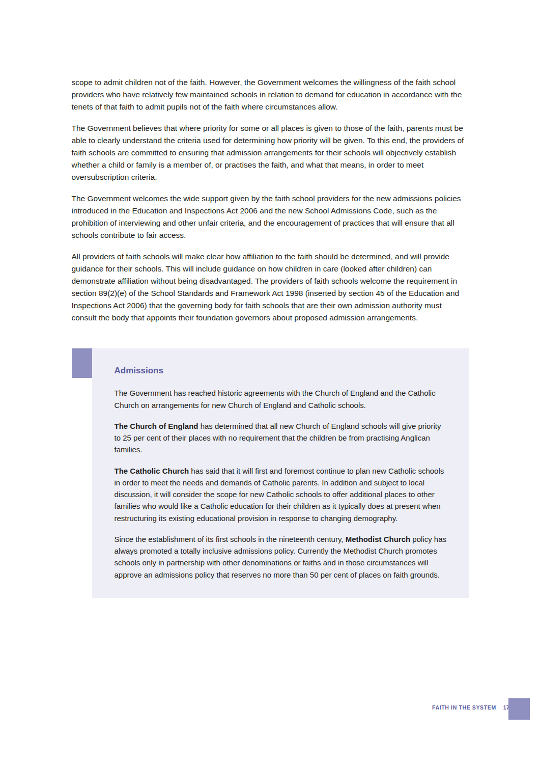scope to admit children not of the faith. However, the Government welcomes the willingness of the faith school providers who have relatively few maintained schools in relation to demand for education in accordance with the tenets of that faith to admit pupils not of the faith where circumstances allow.
The Government believes that where priority for some or all places is given to those of the faith, parents must be able to clearly understand the criteria used for determining how priority will be given. To this end, the providers of faith schools are committed to ensuring that admission arrangements for their schools will objectively establish whether a child or family is a member of, or practises the faith, and what that means, in order to meet oversubscription criteria.
The Government welcomes the wide support given by the faith school providers for the new admissions policies introduced in the Education and Inspections Act 2006 and the new School Admissions Code, such as the prohibition of interviewing and other unfair criteria, and the encouragement of practices that will ensure that all schools contribute to fair access.
All providers of faith schools will make clear how affiliation to the faith should be determined, and will provide guidance for their schools. This will include guidance on how children in care (looked after children) can demonstrate affiliation without being disadvantaged. The providers of faith schools welcome the requirement in section 89(2)(e) of the School Standards and Framework Act 1998 (inserted by section 45 of the Education and Inspections Act 2006) that the governing body for faith schools that are their own admission authority must consult the body that appoints their foundation governors about proposed admission arrangements.
Admissions
The Government has reached historic agreements with the Church of England and the Catholic Church on arrangements for new Church of England and Catholic schools.
The Church of England has determined that all new Church of England schools will give priority to 25 per cent of their places with no requirement that the children be from practising Anglican families.
The Catholic Church has said that it will first and foremost continue to plan new Catholic schools in order to meet the needs and demands of Catholic parents. In addition and subject to local discussion, it will consider the scope for new Catholic schools to offer additional places to other families who would like a Catholic education for their children as it typically does at present when restructuring its existing educational provision in response to changing demography.
Since the establishment of its first schools in the nineteenth century, Methodist Church policy has always promoted a totally inclusive admissions policy. Currently the Methodist Church promotes schools only in partnership with other denominations or faiths and in those circumstances will approve an admissions policy that reserves no more than 50 per cent of places on faith grounds.
FAITH IN THE SYSTEM 17